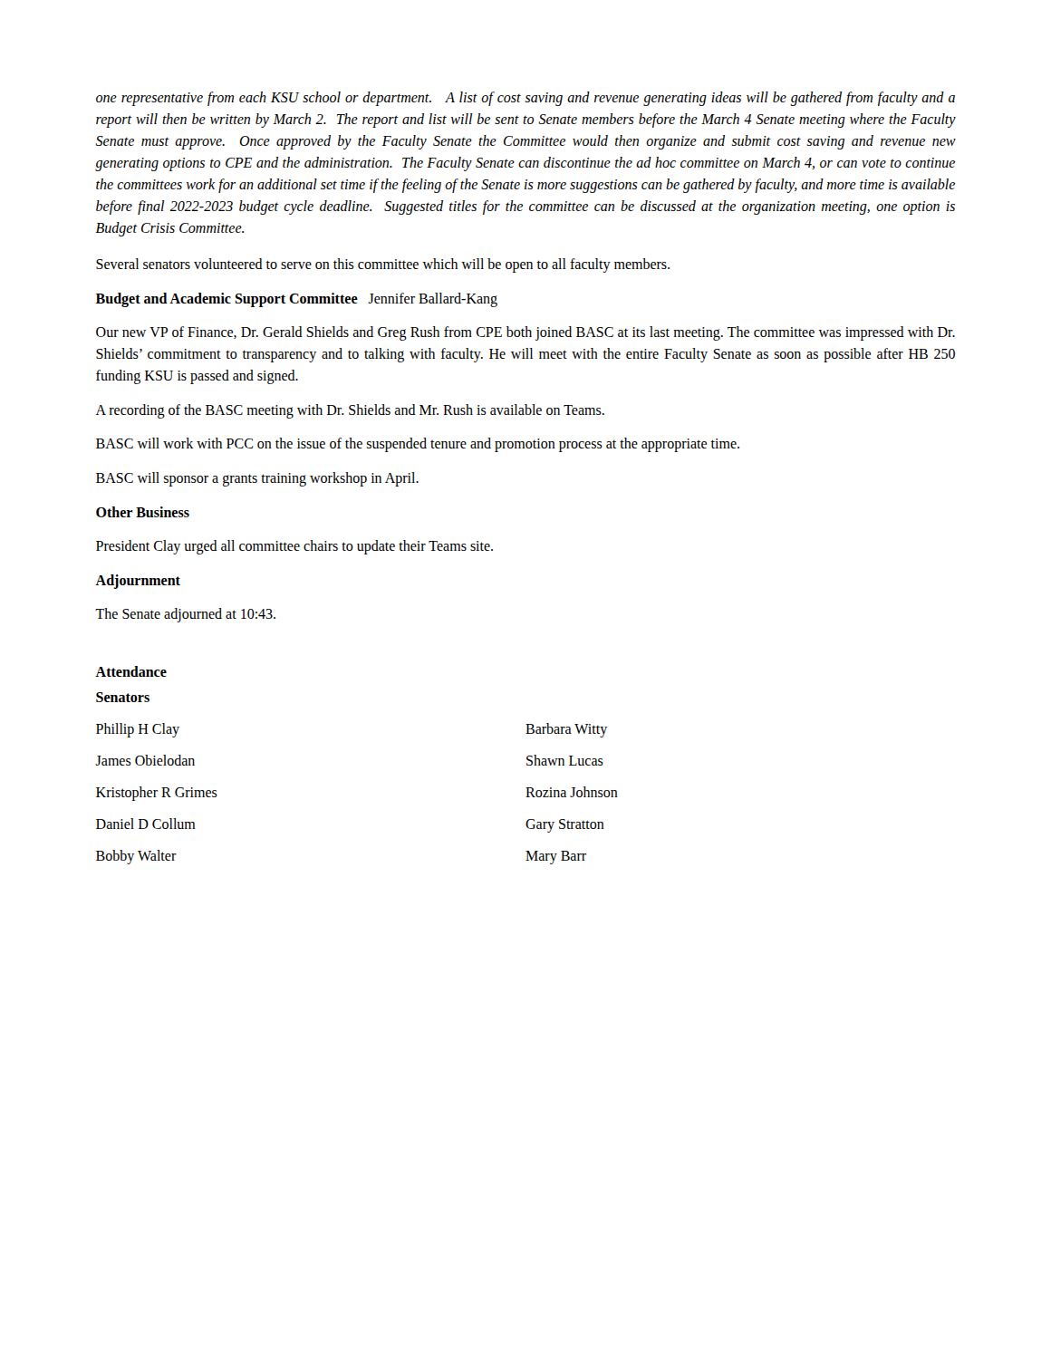one representative from each KSU school or department. A list of cost saving and revenue generating ideas will be gathered from faculty and a report will then be written by March 2. The report and list will be sent to Senate members before the March 4 Senate meeting where the Faculty Senate must approve. Once approved by the Faculty Senate the Committee would then organize and submit cost saving and revenue new generating options to CPE and the administration. The Faculty Senate can discontinue the ad hoc committee on March 4, or can vote to continue the committees work for an additional set time if the feeling of the Senate is more suggestions can be gathered by faculty, and more time is available before final 2022-2023 budget cycle deadline. Suggested titles for the committee can be discussed at the organization meeting, one option is Budget Crisis Committee.
Several senators volunteered to serve on this committee which will be open to all faculty members.
Budget and Academic Support Committee Jennifer Ballard-Kang
Our new VP of Finance, Dr. Gerald Shields and Greg Rush from CPE both joined BASC at its last meeting. The committee was impressed with Dr. Shields’ commitment to transparency and to talking with faculty. He will meet with the entire Faculty Senate as soon as possible after HB 250 funding KSU is passed and signed.
A recording of the BASC meeting with Dr. Shields and Mr. Rush is available on Teams.
BASC will work with PCC on the issue of the suspended tenure and promotion process at the appropriate time.
BASC will sponsor a grants training workshop in April.
Other Business
President Clay urged all committee chairs to update their Teams site.
Adjournment
The Senate adjourned at 10:43.
Attendance
Senators
| Phillip H Clay | Barbara Witty |
| James Obielodan | Shawn Lucas |
| Kristopher R Grimes | Rozina Johnson |
| Daniel D Collum | Gary Stratton |
| Bobby Walter | Mary Barr |